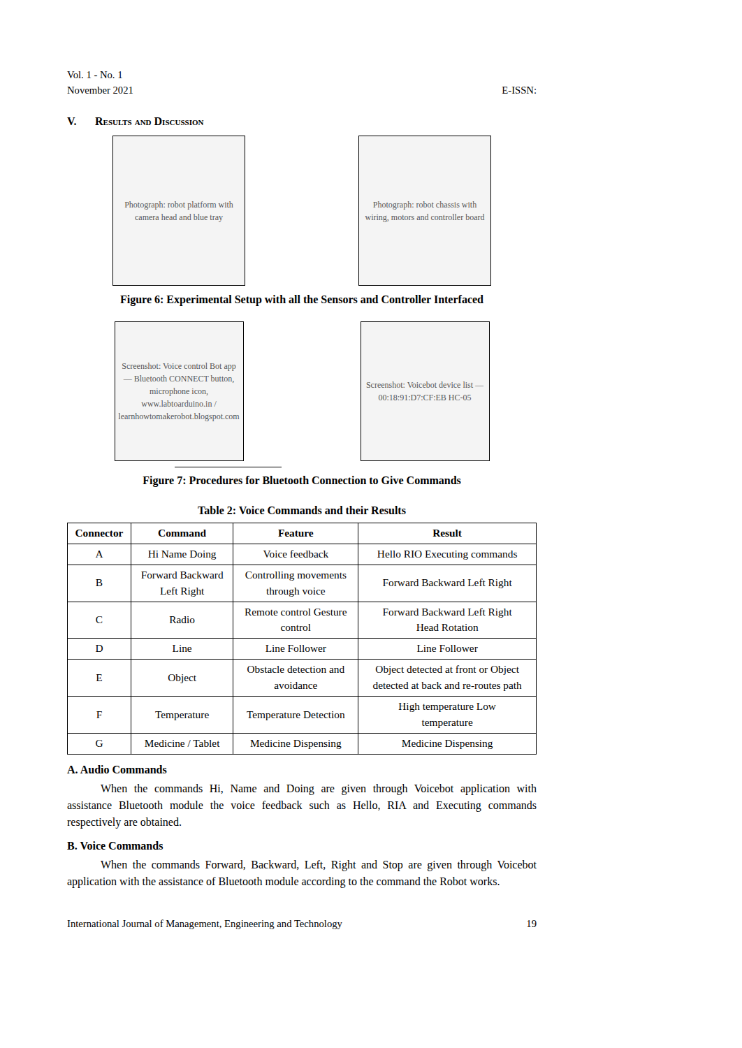Vol. 1 - No. 1
November 2021
E-ISSN:
V. Results and Discussion
Photograph: robot platform with camera head and blue tray
Photograph: robot chassis with wiring, motors and controller board
Figure 6: Experimental Setup with all the Sensors and Controller Interfaced
Screenshot: Voice control Bot app — Bluetooth CONNECT button, microphone icon, www.labtoarduino.in / learnhowtomakerobot.blogspot.com
Screenshot: Voicebot device list — 00:18:91:D7:CF:EB HC-05
Figure 7: Procedures for Bluetooth Connection to Give Commands
Table 2: Voice Commands and their Results
| Connector | Command | Feature | Result |
| --- | --- | --- | --- |
| A | Hi Name Doing | Voice feedback | Hello RIO Executing commands |
| B | Forward Backward Left Right | Controlling movements through voice | Forward Backward Left Right |
| C | Radio | Remote control Gesture control | Forward Backward Left Right Head Rotation |
| D | Line | Line Follower | Line Follower |
| E | Object | Obstacle detection and avoidance | Object detected at front or Object detected at back and re-routes path |
| F | Temperature | Temperature Detection | High temperature Low temperature |
| G | Medicine / Tablet | Medicine Dispensing | Medicine Dispensing |
A. Audio Commands
When the commands Hi, Name and Doing are given through Voicebot application with assistance Bluetooth module the voice feedback such as Hello, RIA and Executing commands respectively are obtained.
B. Voice Commands
When the commands Forward, Backward, Left, Right and Stop are given through Voicebot application with the assistance of Bluetooth module according to the command the Robot works.
International Journal of Management, Engineering and Technology
19